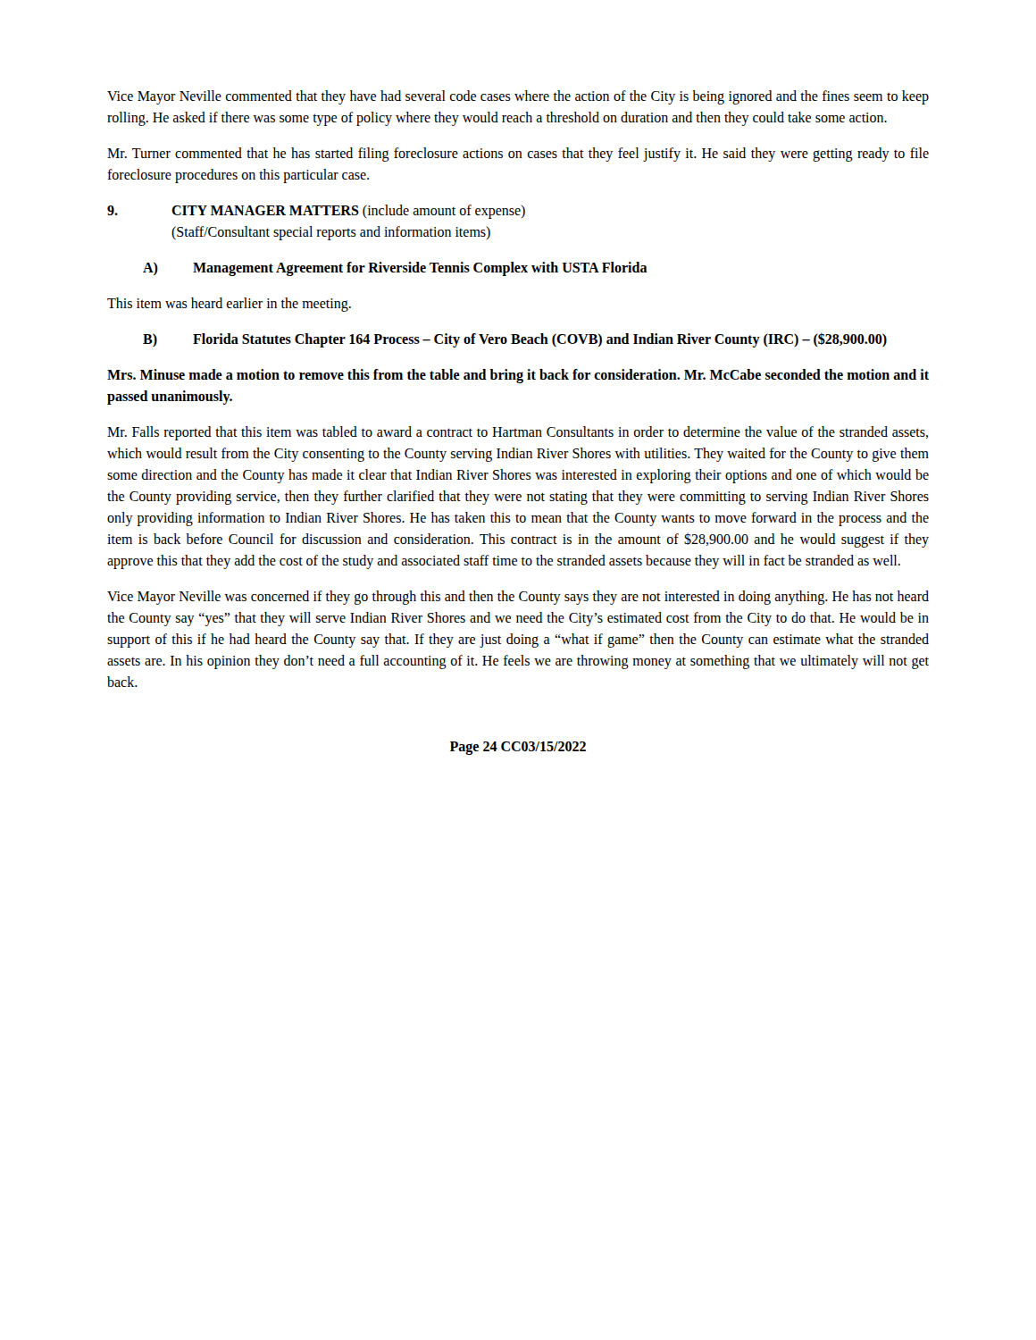Vice Mayor Neville commented that they have had several code cases where the action of the City is being ignored and the fines seem to keep rolling. He asked if there was some type of policy where they would reach a threshold on duration and then they could take some action.
Mr. Turner commented that he has started filing foreclosure actions on cases that they feel justify it. He said they were getting ready to file foreclosure procedures on this particular case.
9.
CITY MANAGER MATTERS (include amount of expense)
(Staff/Consultant special reports and information items)
A)
Management Agreement for Riverside Tennis Complex with USTA Florida
This item was heard earlier in the meeting.
B)
Florida Statutes Chapter 164 Process – City of Vero Beach (COVB) and Indian River County (IRC) – ($28,900.00)
Mrs. Minuse made a motion to remove this from the table and bring it back for consideration. Mr. McCabe seconded the motion and it passed unanimously.
Mr. Falls reported that this item was tabled to award a contract to Hartman Consultants in order to determine the value of the stranded assets, which would result from the City consenting to the County serving Indian River Shores with utilities. They waited for the County to give them some direction and the County has made it clear that Indian River Shores was interested in exploring their options and one of which would be the County providing service, then they further clarified that they were not stating that they were committing to serving Indian River Shores only providing information to Indian River Shores. He has taken this to mean that the County wants to move forward in the process and the item is back before Council for discussion and consideration. This contract is in the amount of $28,900.00 and he would suggest if they approve this that they add the cost of the study and associated staff time to the stranded assets because they will in fact be stranded as well.
Vice Mayor Neville was concerned if they go through this and then the County says they are not interested in doing anything. He has not heard the County say “yes” that they will serve Indian River Shores and we need the City’s estimated cost from the City to do that. He would be in support of this if he had heard the County say that. If they are just doing a “what if game” then the County can estimate what the stranded assets are. In his opinion they don’t need a full accounting of it. He feels we are throwing money at something that we ultimately will not get back.
Page 24 CC03/15/2022